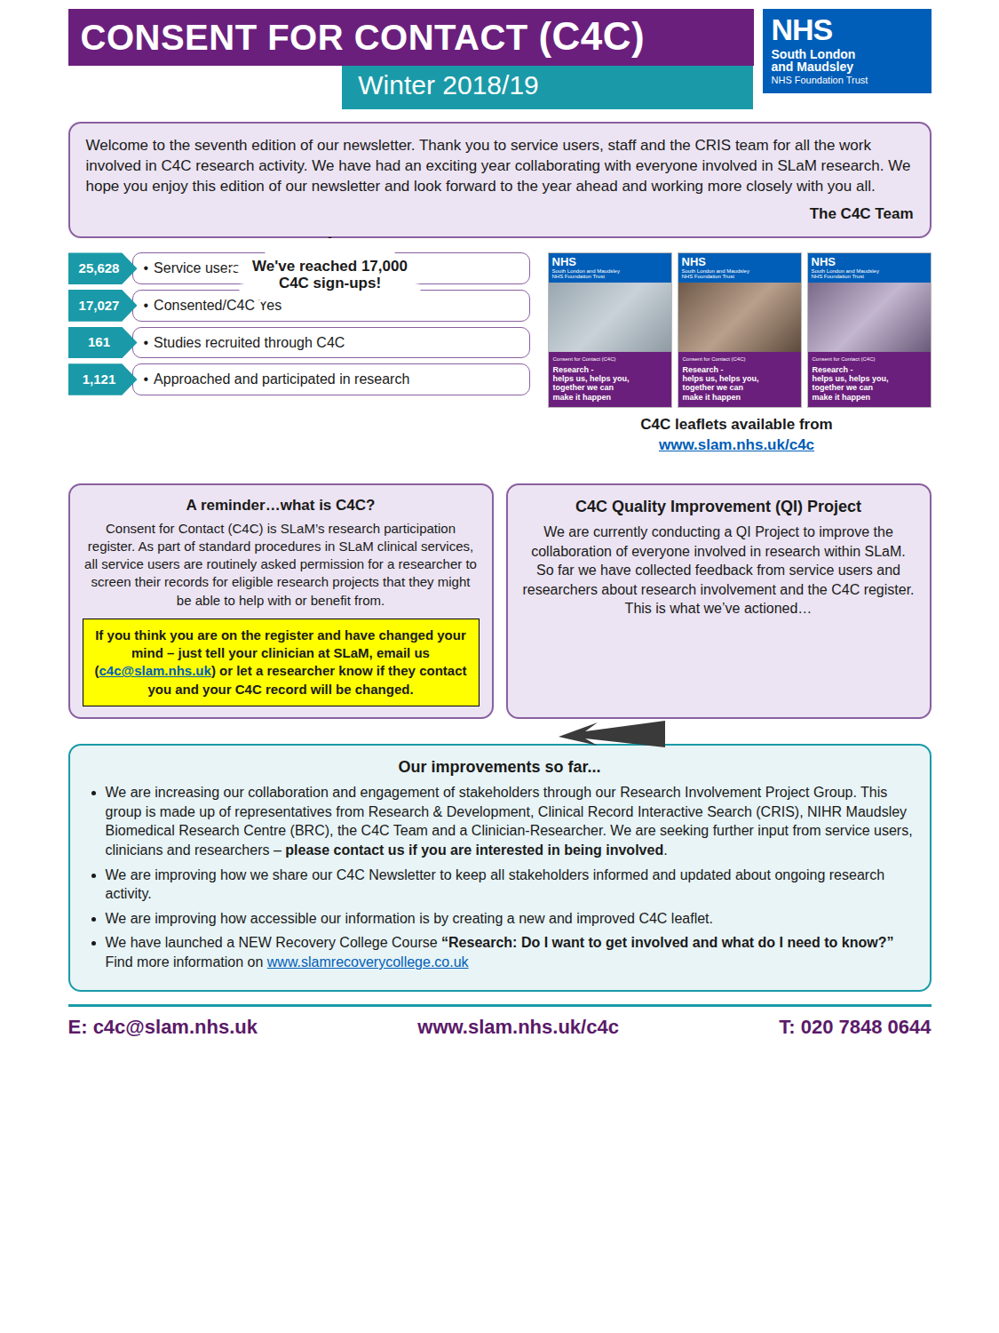CONSENT FOR CONTACT (C4C)
Winter 2018/19
NHS South London
and Maudsley NHS Foundation Trust
Welcome to the seventh edition of our newsletter. Thank you to service users, staff and the CRIS team for all the work involved in C4C research activity. We have had an exciting year collaborating with everyone involved in SLaM research. We hope you enjoy this edition of our newsletter and look forward to the year ahead and working more closely with you all.
The C4C Team
We've reached 17,000 C4C sign-ups!
25,628
Service users asked
17,027
Consented/C4C Yes
161
Studies recruited through C4C
1,121
Approached and participated in research
NHSSouth London and Maudsley
NHS Foundation Trust
Consent for Contact (C4C) Research -
helps us, helps you,
together we can
make it happen
NHSSouth London and Maudsley
NHS Foundation Trust
Consent for Contact (C4C) Research -
helps us, helps you,
together we can
make it happen
NHSSouth London and Maudsley
NHS Foundation Trust
Consent for Contact (C4C) Research -
helps us, helps you,
together we can
make it happen
C4C leaflets available from
www.slam.nhs.uk/c4c
A reminder…what is C4C?
Consent for Contact (C4C) is SLaM’s research participation register. As part of standard procedures in SLaM clinical services, all service users are routinely asked permission for a researcher to screen their records for eligible research projects that they might be able to help with or benefit from.
If you think you are on the register and have changed your mind – just tell your clinician at SLaM, email us (c4c@slam.nhs.uk) or let a researcher know if they contact you and your C4C record will be changed.
C4C Quality Improvement (QI) Project
We are currently conducting a QI Project to improve the collaboration of everyone involved in research within SLaM.
So far we have collected feedback from service users and researchers about research involvement and the C4C register.
This is what we’ve actioned…
Our improvements so far...
We are increasing our collaboration and engagement of stakeholders through our Research Involvement Project Group. This group is made up of representatives from Research & Development, Clinical Record Interactive Search (CRIS), NIHR Maudsley Biomedical Research Centre (BRC), the C4C Team and a Clinician-Researcher. We are seeking further input from service users, clinicians and researchers – please contact us if you are interested in being involved.
We are improving how we share our C4C Newsletter to keep all stakeholders informed and updated about ongoing research activity.
We are improving how accessible our information is by creating a new and improved C4C leaflet.
We have launched a NEW Recovery College Course “Research: Do I want to get involved and what do I need to know?” Find more information on www.slamrecoverycollege.co.uk
E: c4c@slam.nhs.uk
www.slam.nhs.uk/c4c
T: 020 7848 0644